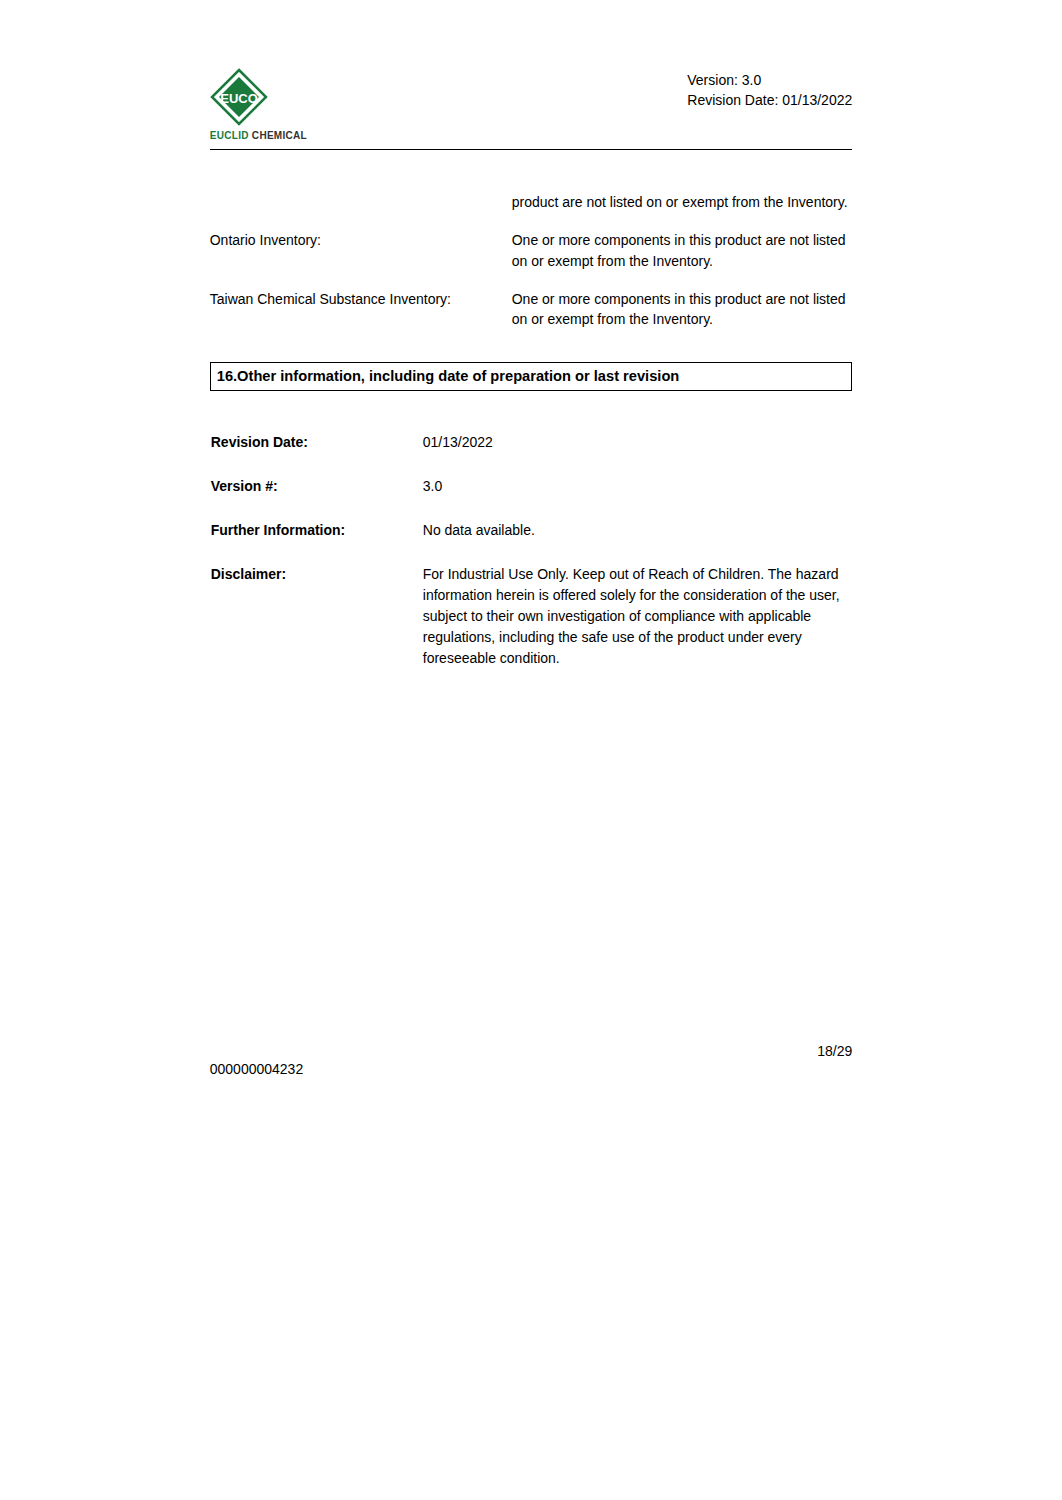EUCO
EUCLID CHEMICAL
Version: 3.0
Revision Date: 01/13/2022
| | product are not listed on or exempt from the Inventory. |
| Ontario Inventory: | One or more components in this product are not listed on or exempt from the Inventory. |
| Taiwan Chemical Substance Inventory: | One or more components in this product are not listed on or exempt from the Inventory. |
16.Other information, including date of preparation or last revision
| Revision Date: | 01/13/2022 |
| Version #: | 3.0 |
| Further Information: | No data available. |
| Disclaimer: | For Industrial Use Only. Keep out of Reach of Children. The hazard information herein is offered solely for the consideration of the user, subject to their own investigation of compliance with applicable regulations, including the safe use of the product under every foreseeable condition. |
18/29
000000004232